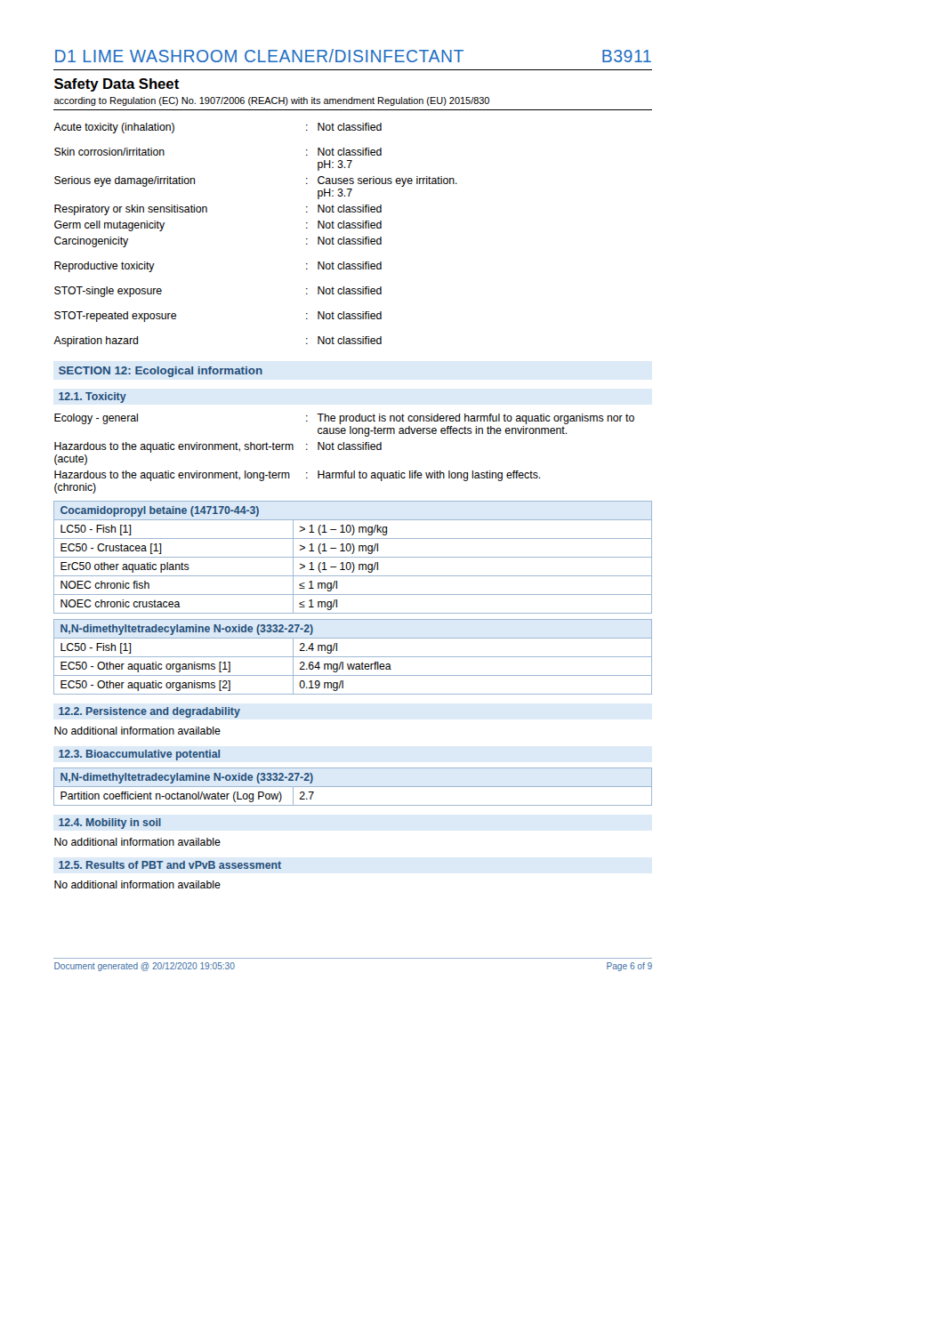D1 LIME WASHROOM CLEANER/DISINFECTANT
B3911
Safety Data Sheet
according to Regulation (EC) No. 1907/2006 (REACH) with its amendment Regulation (EU) 2015/830
| Acute toxicity (inhalation) | : | Not classified |
| Skin corrosion/irritation | : | Not classified pH: 3.7 |
| Serious eye damage/irritation | : | Causes serious eye irritation. pH: 3.7 |
| Respiratory or skin sensitisation | : | Not classified |
| Germ cell mutagenicity | : | Not classified |
| Carcinogenicity | : | Not classified |
| Reproductive toxicity | : | Not classified |
| STOT-single exposure | : | Not classified |
| STOT-repeated exposure | : | Not classified |
| Aspiration hazard | : | Not classified |
SECTION 12: Ecological information
12.1. Toxicity
| Ecology - general | : | The product is not considered harmful to aquatic organisms nor to cause long-term adverse effects in the environment. |
| Hazardous to the aquatic environment, short-term (acute) | : | Not classified |
| Hazardous to the aquatic environment, long-term (chronic) | : | Harmful to aquatic life with long lasting effects. |
| Cocamidopropyl betaine (147170-44-3) |
| --- |
| LC50 - Fish [1] | > 1 (1 – 10) mg/kg |
| EC50 - Crustacea [1] | > 1 (1 – 10) mg/l |
| ErC50 other aquatic plants | > 1 (1 – 10) mg/l |
| NOEC chronic fish | ≤ 1 mg/l |
| NOEC chronic crustacea | ≤ 1 mg/l |
| N,N-dimethyltetradecylamine N-oxide (3332-27-2) |
| --- |
| LC50 - Fish [1] | 2.4 mg/l |
| EC50 - Other aquatic organisms [1] | 2.64 mg/l waterflea |
| EC50 - Other aquatic organisms [2] | 0.19 mg/l |
12.2. Persistence and degradability
No additional information available
12.3. Bioaccumulative potential
| N,N-dimethyltetradecylamine N-oxide (3332-27-2) |
| --- |
| Partition coefficient n-octanol/water (Log Pow) | 2.7 |
12.4. Mobility in soil
No additional information available
12.5. Results of PBT and vPvB assessment
No additional information available
Document generated @ 20/12/2020 19:05:30
Page 6 of 9